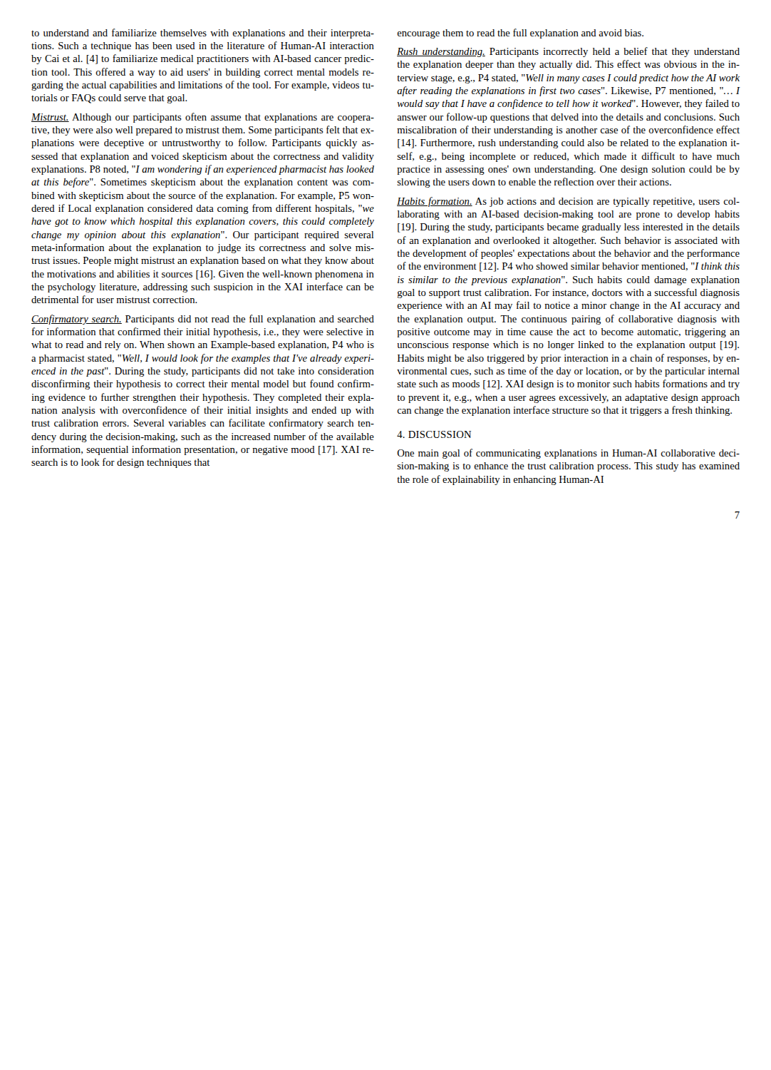to understand and familiarize themselves with explanations and their interpretations. Such a technique has been used in the literature of Human-AI interaction by Cai et al. [4] to familiarize medical practitioners with AI-based cancer prediction tool. This offered a way to aid users' in building correct mental models regarding the actual capabilities and limitations of the tool. For example, videos tutorials or FAQs could serve that goal.
Mistrust. Although our participants often assume that explanations are cooperative, they were also well prepared to mistrust them. Some participants felt that explanations were deceptive or untrustworthy to follow. Participants quickly assessed that explanation and voiced skepticism about the correctness and validity explanations. P8 noted, "I am wondering if an experienced pharmacist has looked at this before". Sometimes skepticism about the explanation content was combined with skepticism about the source of the explanation. For example, P5 wondered if Local explanation considered data coming from different hospitals, "we have got to know which hospital this explanation covers, this could completely change my opinion about this explanation". Our participant required several meta-information about the explanation to judge its correctness and solve mistrust issues. People might mistrust an explanation based on what they know about the motivations and abilities it sources [16]. Given the well-known phenomena in the psychology literature, addressing such suspicion in the XAI interface can be detrimental for user mistrust correction.
Confirmatory search. Participants did not read the full explanation and searched for information that confirmed their initial hypothesis, i.e., they were selective in what to read and rely on. When shown an Example-based explanation, P4 who is a pharmacist stated, "Well, I would look for the examples that I've already experienced in the past". During the study, participants did not take into consideration disconfirming their hypothesis to correct their mental model but found confirming evidence to further strengthen their hypothesis. They completed their explanation analysis with overconfidence of their initial insights and ended up with trust calibration errors. Several variables can facilitate confirmatory search tendency during the decision-making, such as the increased number of the available information, sequential information presentation, or negative mood [17]. XAI research is to look for design techniques that
encourage them to read the full explanation and avoid bias.
Rush understanding. Participants incorrectly held a belief that they understand the explanation deeper than they actually did. This effect was obvious in the interview stage, e.g., P4 stated, "Well in many cases I could predict how the AI work after reading the explanations in first two cases". Likewise, P7 mentioned, "… I would say that I have a confidence to tell how it worked". However, they failed to answer our follow-up questions that delved into the details and conclusions. Such miscalibration of their understanding is another case of the overconfidence effect [14]. Furthermore, rush understanding could also be related to the explanation itself, e.g., being incomplete or reduced, which made it difficult to have much practice in assessing ones' own understanding. One design solution could be by slowing the users down to enable the reflection over their actions.
Habits formation. As job actions and decision are typically repetitive, users collaborating with an AI-based decision-making tool are prone to develop habits [19]. During the study, participants became gradually less interested in the details of an explanation and overlooked it altogether. Such behavior is associated with the development of peoples' expectations about the behavior and the performance of the environment [12]. P4 who showed similar behavior mentioned, "I think this is similar to the previous explanation". Such habits could damage explanation goal to support trust calibration. For instance, doctors with a successful diagnosis experience with an AI may fail to notice a minor change in the AI accuracy and the explanation output. The continuous pairing of collaborative diagnosis with positive outcome may in time cause the act to become automatic, triggering an unconscious response which is no longer linked to the explanation output [19]. Habits might be also triggered by prior interaction in a chain of responses, by environmental cues, such as time of the day or location, or by the particular internal state such as moods [12]. XAI design is to monitor such habits formations and try to prevent it, e.g., when a user agrees excessively, an adaptative design approach can change the explanation interface structure so that it triggers a fresh thinking.
4. Discussion
One main goal of communicating explanations in Human-AI collaborative decision-making is to enhance the trust calibration process. This study has examined the role of explainability in enhancing Human-AI
7